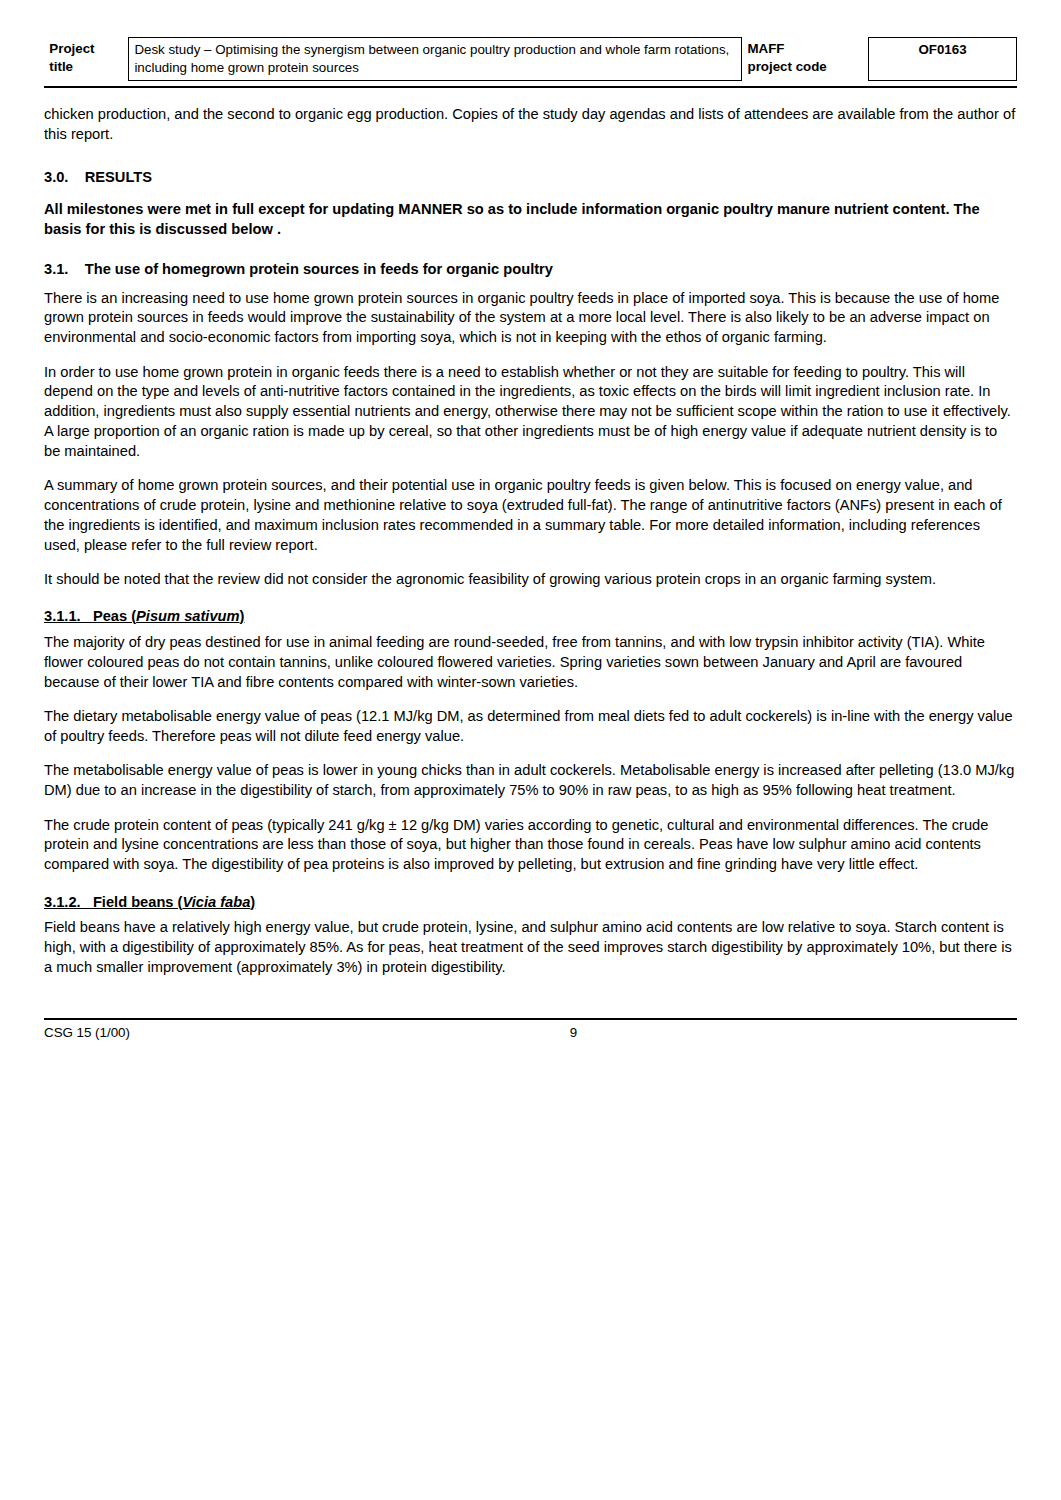| Project title | Desk study – Optimising the synergism between organic poultry production and whole farm rotations, including home grown protein sources | MAFF project code | OF0163 |
chicken production, and the second to organic egg production. Copies of the study day agendas and lists of attendees are available from the author of this report.
3.0. RESULTS
All milestones were met in full except for updating MANNER so as to include information organic poultry manure nutrient content. The basis for this is discussed below .
3.1. The use of homegrown protein sources in feeds for organic poultry
There is an increasing need to use home grown protein sources in organic poultry feeds in place of imported soya. This is because the use of home grown protein sources in feeds would improve the sustainability of the system at a more local level. There is also likely to be an adverse impact on environmental and socio-economic factors from importing soya, which is not in keeping with the ethos of organic farming.
In order to use home grown protein in organic feeds there is a need to establish whether or not they are suitable for feeding to poultry. This will depend on the type and levels of anti-nutritive factors contained in the ingredients, as toxic effects on the birds will limit ingredient inclusion rate. In addition, ingredients must also supply essential nutrients and energy, otherwise there may not be sufficient scope within the ration to use it effectively. A large proportion of an organic ration is made up by cereal, so that other ingredients must be of high energy value if adequate nutrient density is to be maintained.
A summary of home grown protein sources, and their potential use in organic poultry feeds is given below. This is focused on energy value, and concentrations of crude protein, lysine and methionine relative to soya (extruded full-fat). The range of antinutritive factors (ANFs) present in each of the ingredients is identified, and maximum inclusion rates recommended in a summary table. For more detailed information, including references used, please refer to the full review report.
It should be noted that the review did not consider the agronomic feasibility of growing various protein crops in an organic farming system.
3.1.1. Peas (Pisum sativum)
The majority of dry peas destined for use in animal feeding are round-seeded, free from tannins, and with low trypsin inhibitor activity (TIA). White flower coloured peas do not contain tannins, unlike coloured flowered varieties. Spring varieties sown between January and April are favoured because of their lower TIA and fibre contents compared with winter-sown varieties.
The dietary metabolisable energy value of peas (12.1 MJ/kg DM, as determined from meal diets fed to adult cockerels) is in-line with the energy value of poultry feeds. Therefore peas will not dilute feed energy value.
The metabolisable energy value of peas is lower in young chicks than in adult cockerels. Metabolisable energy is increased after pelleting (13.0 MJ/kg DM) due to an increase in the digestibility of starch, from approximately 75% to 90% in raw peas, to as high as 95% following heat treatment.
The crude protein content of peas (typically 241 g/kg ± 12 g/kg DM) varies according to genetic, cultural and environmental differences. The crude protein and lysine concentrations are less than those of soya, but higher than those found in cereals. Peas have low sulphur amino acid contents compared with soya. The digestibility of pea proteins is also improved by pelleting, but extrusion and fine grinding have very little effect.
3.1.2. Field beans (Vicia faba)
Field beans have a relatively high energy value, but crude protein, lysine, and sulphur amino acid contents are low relative to soya. Starch content is high, with a digestibility of approximately 85%. As for peas, heat treatment of the seed improves starch digestibility by approximately 10%, but there is a much smaller improvement (approximately 3%) in protein digestibility.
CSG 15 (1/00) 9